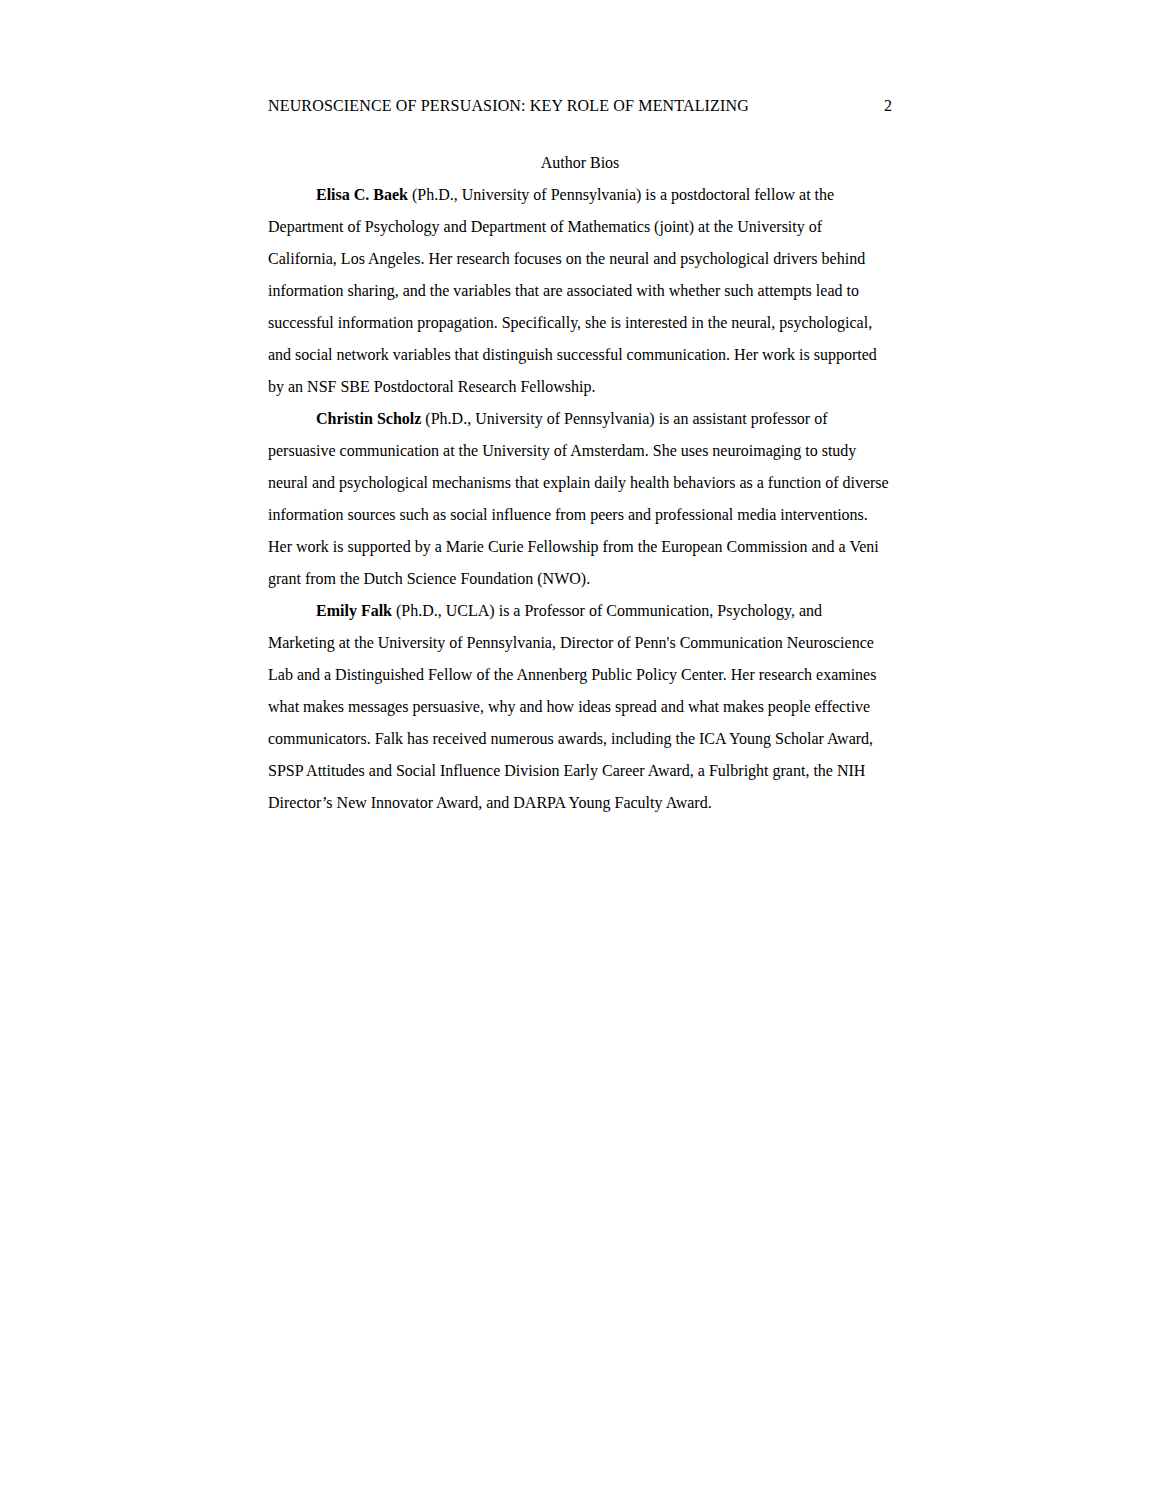Neuroscience of Persuasion: Key Role of Mentalizing 2
Author Bios
Elisa C. Baek (Ph.D., University of Pennsylvania) is a postdoctoral fellow at the Department of Psychology and Department of Mathematics (joint) at the University of California, Los Angeles. Her research focuses on the neural and psychological drivers behind information sharing, and the variables that are associated with whether such attempts lead to successful information propagation. Specifically, she is interested in the neural, psychological, and social network variables that distinguish successful communication. Her work is supported by an NSF SBE Postdoctoral Research Fellowship.
Christin Scholz (Ph.D., University of Pennsylvania) is an assistant professor of persuasive communication at the University of Amsterdam. She uses neuroimaging to study neural and psychological mechanisms that explain daily health behaviors as a function of diverse information sources such as social influence from peers and professional media interventions. Her work is supported by a Marie Curie Fellowship from the European Commission and a Veni grant from the Dutch Science Foundation (NWO).
Emily Falk (Ph.D., UCLA) is a Professor of Communication, Psychology, and Marketing at the University of Pennsylvania, Director of Penn's Communication Neuroscience Lab and a Distinguished Fellow of the Annenberg Public Policy Center. Her research examines what makes messages persuasive, why and how ideas spread and what makes people effective communicators. Falk has received numerous awards, including the ICA Young Scholar Award, SPSP Attitudes and Social Influence Division Early Career Award, a Fulbright grant, the NIH Director’s New Innovator Award, and DARPA Young Faculty Award.